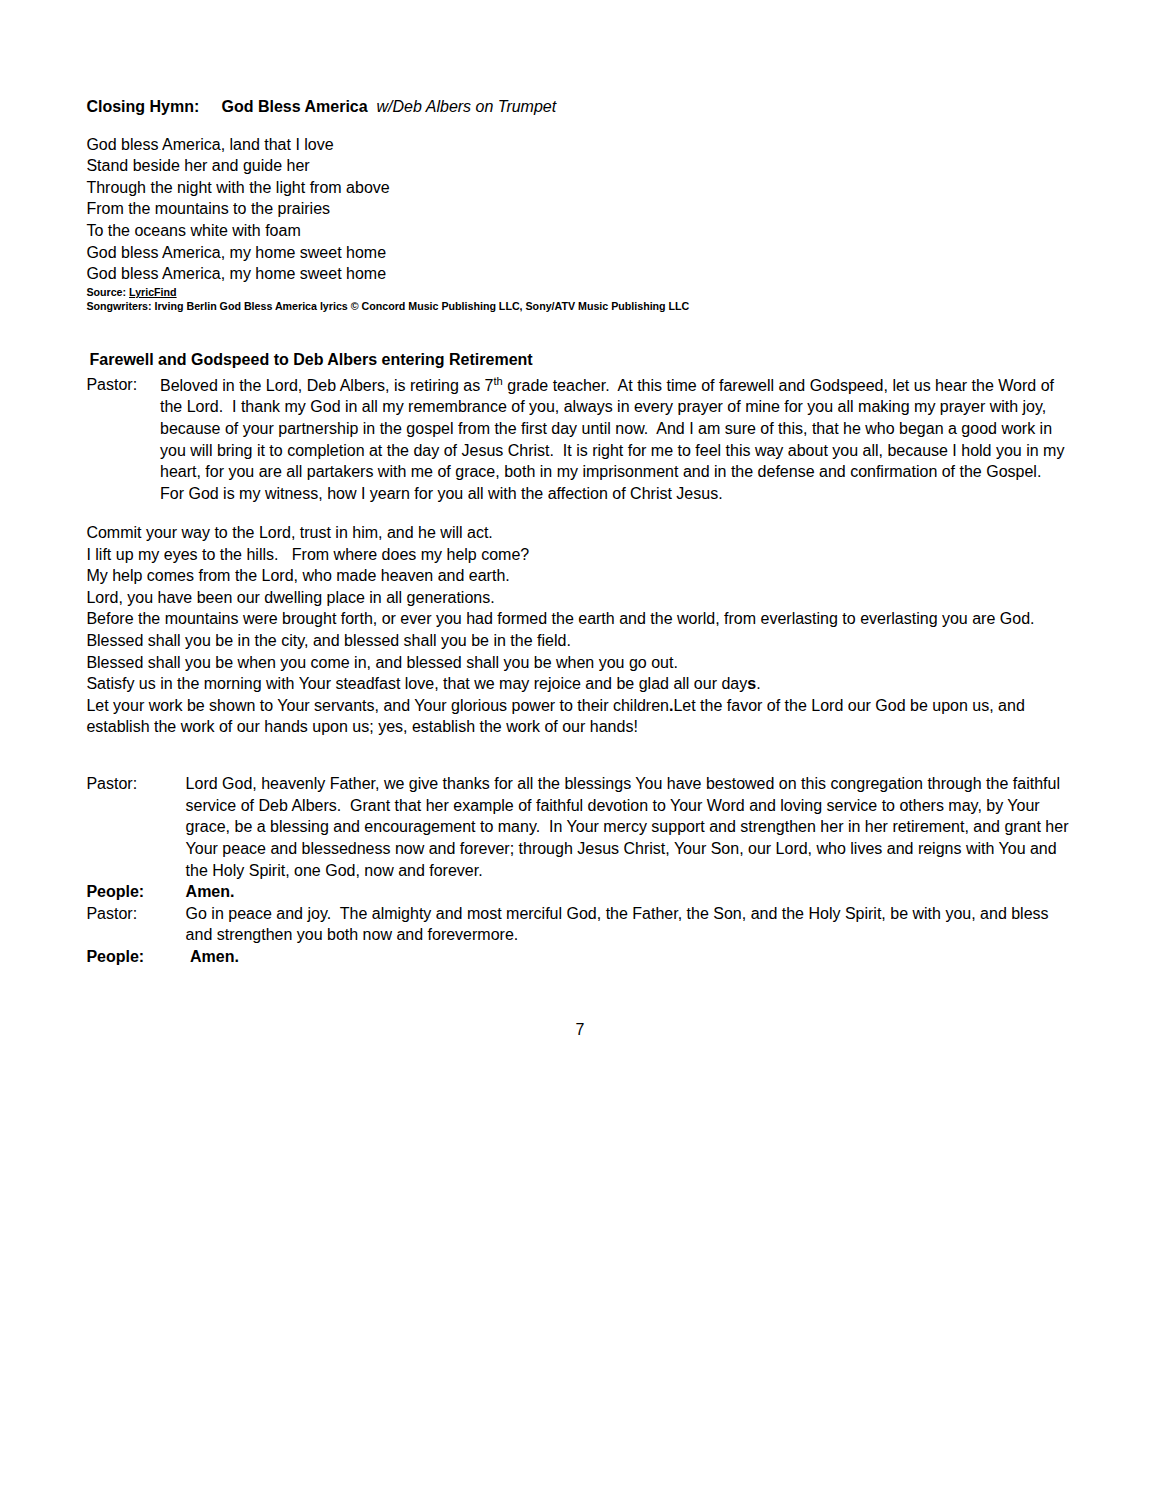Closing Hymn: God Bless America w/Deb Albers on Trumpet
God bless America, land that I love
Stand beside her and guide her
Through the night with the light from above
From the mountains to the prairies
To the oceans white with foam
God bless America, my home sweet home
God bless America, my home sweet home
Source: LyricFind
Songwriters: Irving Berlin God Bless America lyrics © Concord Music Publishing LLC, Sony/ATV Music Publishing LLC
Farewell and Godspeed to Deb Albers entering Retirement
| Pastor: | Beloved in the Lord, Deb Albers, is retiring as 7 th grade teacher. At this time of farewell and Godspeed, let us hear the Word of the Lord. I thank my God in all my remembrance of you, always in every prayer of mine for you all making my prayer with joy, because of your partnership in the gospel from the first day until now. And I am sure of this, that he who began a good work in you will bring it to completion at the day of Jesus Christ. It is right for me to feel this way about you all, because I hold you in my heart, for you are all partakers with me of grace, both in my imprisonment and in the defense and confirmation of the Gospel. For God is my witness, how I yearn for you all with the affection of Christ Jesus. |
Commit your way to the Lord, trust in him, and he will act.
I lift up my eyes to the hills. From where does my help come?
My help comes from the Lord, who made heaven and earth.
Lord, you have been our dwelling place in all generations.
Before the mountains were brought forth, or ever you had formed the earth and the world, from everlasting to everlasting you are God.
Blessed shall you be in the city, and blessed shall you be in the field.
Blessed shall you be when you come in, and blessed shall you be when you go out.
Satisfy us in the morning with Your steadfast love, that we may rejoice and be glad all our days.
Let your work be shown to Your servants, and Your glorious power to their children. Let the favor of the Lord our God be upon us, and establish the work of our hands upon us; yes, establish the work of our hands!
| Pastor: | Lord God, heavenly Father, we give thanks for all the blessings You have bestowed on this congregation through the faithful service of Deb Albers. Grant that her example of faithful devotion to Your Word and loving service to others may, by Your grace, be a blessing and encouragement to many. In Your mercy support and strengthen her in her retirement, and grant her Your peace and blessedness now and forever; through Jesus Christ, Your Son, our Lord, who lives and reigns with You and the Holy Spirit, one God, now and forever. |
| People: | Amen. |
| Pastor: | Go in peace and joy. The almighty and most merciful God, the Father, the Son, and the Holy Spirit, be with you, and bless and strengthen you both now and forevermore. |
| People: | Amen. |
7